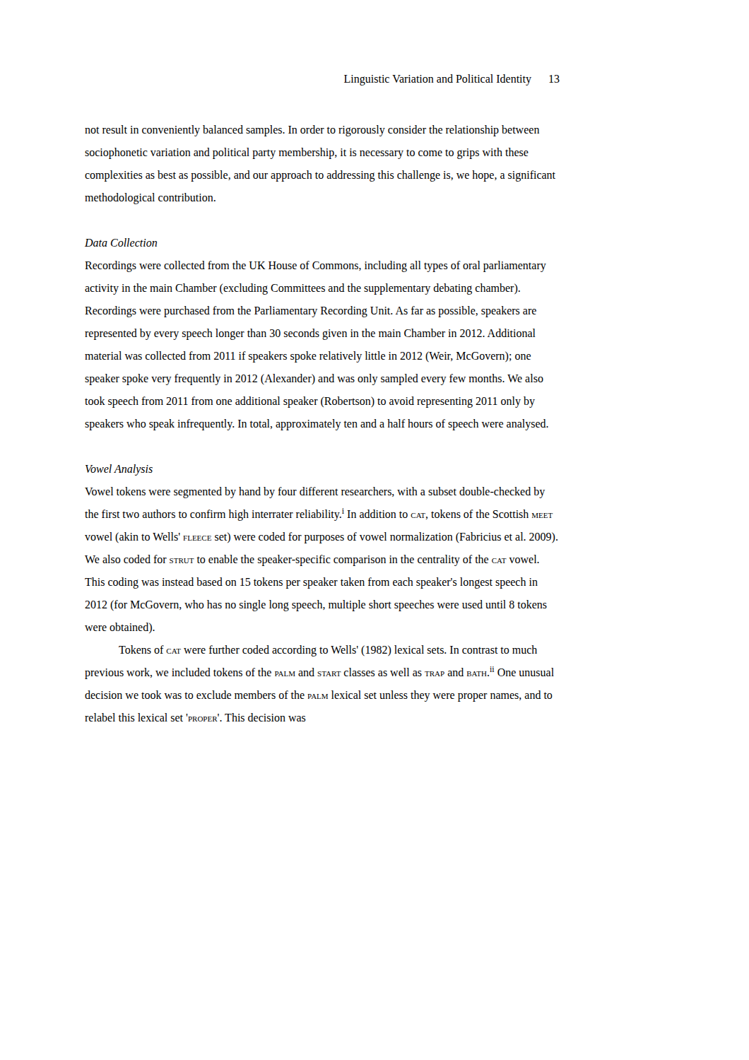Linguistic Variation and Political Identity13
not result in conveniently balanced samples. In order to rigorously consider the relationship between sociophonetic variation and political party membership, it is necessary to come to grips with these complexities as best as possible, and our approach to addressing this challenge is, we hope, a significant methodological contribution.
Data Collection
Recordings were collected from the UK House of Commons, including all types of oral parliamentary activity in the main Chamber (excluding Committees and the supplementary debating chamber). Recordings were purchased from the Parliamentary Recording Unit. As far as possible, speakers are represented by every speech longer than 30 seconds given in the main Chamber in 2012. Additional material was collected from 2011 if speakers spoke relatively little in 2012 (Weir, McGovern); one speaker spoke very frequently in 2012 (Alexander) and was only sampled every few months. We also took speech from 2011 from one additional speaker (Robertson) to avoid representing 2011 only by speakers who speak infrequently. In total, approximately ten and a half hours of speech were analysed.
Vowel Analysis
Vowel tokens were segmented by hand by four different researchers, with a subset double-checked by the first two authors to confirm high interrater reliability.i In addition to cat, tokens of the Scottish meet vowel (akin to Wells' fleece set) were coded for purposes of vowel normalization (Fabricius et al. 2009). We also coded for strut to enable the speaker-specific comparison in the centrality of the cat vowel. This coding was instead based on 15 tokens per speaker taken from each speaker's longest speech in 2012 (for McGovern, who has no single long speech, multiple short speeches were used until 8 tokens were obtained).
Tokens of cat were further coded according to Wells' (1982) lexical sets. In contrast to much previous work, we included tokens of the palm and start classes as well as trap and bath.ii One unusual decision we took was to exclude members of the palm lexical set unless they were proper names, and to relabel this lexical set 'proper'. This decision was